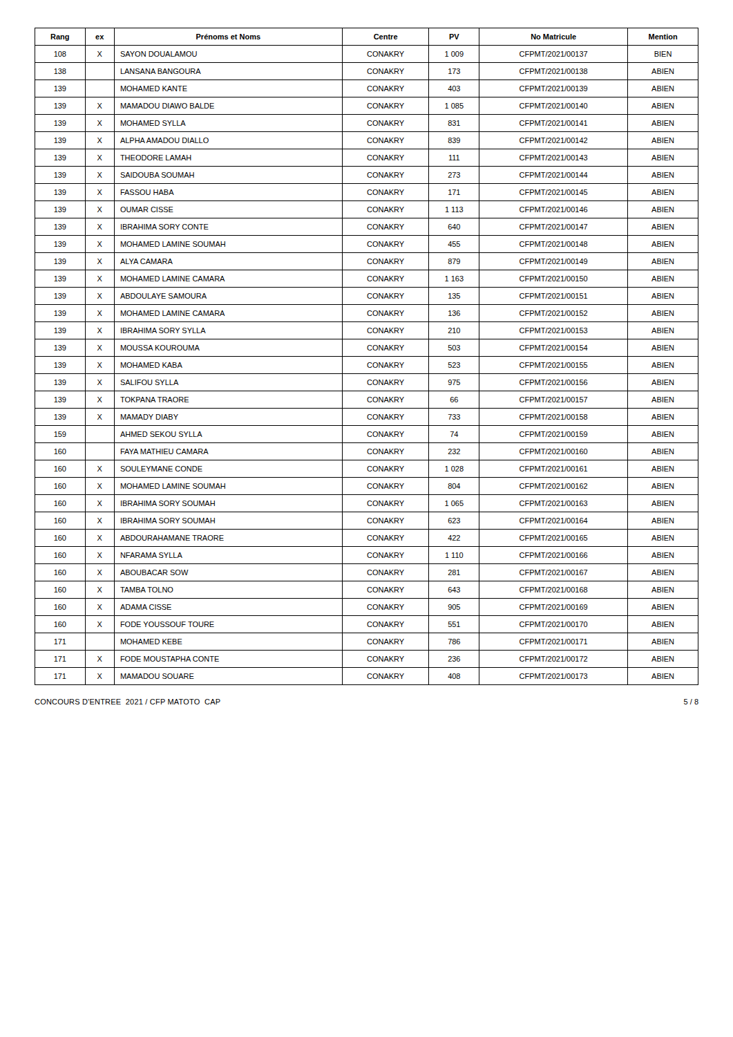| Rang | ex | Prénoms et Noms | Centre | PV | No Matricule | Mention |
| --- | --- | --- | --- | --- | --- | --- |
| 108 | X | SAYON DOUALAMOU | CONAKRY | 1 009 | CFPMT/2021/00137 | BIEN |
| 138 | | LANSANA BANGOURA | CONAKRY | 173 | CFPMT/2021/00138 | ABIEN |
| 139 | | MOHAMED KANTE | CONAKRY | 403 | CFPMT/2021/00139 | ABIEN |
| 139 | X | MAMADOU DIAWO BALDE | CONAKRY | 1 085 | CFPMT/2021/00140 | ABIEN |
| 139 | X | MOHAMED SYLLA | CONAKRY | 831 | CFPMT/2021/00141 | ABIEN |
| 139 | X | ALPHA AMADOU DIALLO | CONAKRY | 839 | CFPMT/2021/00142 | ABIEN |
| 139 | X | THEODORE LAMAH | CONAKRY | 111 | CFPMT/2021/00143 | ABIEN |
| 139 | X | SAIDOUBA SOUMAH | CONAKRY | 273 | CFPMT/2021/00144 | ABIEN |
| 139 | X | FASSOU HABA | CONAKRY | 171 | CFPMT/2021/00145 | ABIEN |
| 139 | X | OUMAR CISSE | CONAKRY | 1 113 | CFPMT/2021/00146 | ABIEN |
| 139 | X | IBRAHIMA SORY CONTE | CONAKRY | 640 | CFPMT/2021/00147 | ABIEN |
| 139 | X | MOHAMED LAMINE SOUMAH | CONAKRY | 455 | CFPMT/2021/00148 | ABIEN |
| 139 | X | ALYA CAMARA | CONAKRY | 879 | CFPMT/2021/00149 | ABIEN |
| 139 | X | MOHAMED LAMINE CAMARA | CONAKRY | 1 163 | CFPMT/2021/00150 | ABIEN |
| 139 | X | ABDOULAYE SAMOURA | CONAKRY | 135 | CFPMT/2021/00151 | ABIEN |
| 139 | X | MOHAMED LAMINE CAMARA | CONAKRY | 136 | CFPMT/2021/00152 | ABIEN |
| 139 | X | IBRAHIMA SORY SYLLA | CONAKRY | 210 | CFPMT/2021/00153 | ABIEN |
| 139 | X | MOUSSA KOUROUMA | CONAKRY | 503 | CFPMT/2021/00154 | ABIEN |
| 139 | X | MOHAMED KABA | CONAKRY | 523 | CFPMT/2021/00155 | ABIEN |
| 139 | X | SALIFOU SYLLA | CONAKRY | 975 | CFPMT/2021/00156 | ABIEN |
| 139 | X | TOKPANA TRAORE | CONAKRY | 66 | CFPMT/2021/00157 | ABIEN |
| 139 | X | MAMADY DIABY | CONAKRY | 733 | CFPMT/2021/00158 | ABIEN |
| 159 | | AHMED SEKOU SYLLA | CONAKRY | 74 | CFPMT/2021/00159 | ABIEN |
| 160 | | FAYA MATHIEU CAMARA | CONAKRY | 232 | CFPMT/2021/00160 | ABIEN |
| 160 | X | SOULEYMANE CONDE | CONAKRY | 1 028 | CFPMT/2021/00161 | ABIEN |
| 160 | X | MOHAMED LAMINE SOUMAH | CONAKRY | 804 | CFPMT/2021/00162 | ABIEN |
| 160 | X | IBRAHIMA SORY SOUMAH | CONAKRY | 1 065 | CFPMT/2021/00163 | ABIEN |
| 160 | X | IBRAHIMA SORY SOUMAH | CONAKRY | 623 | CFPMT/2021/00164 | ABIEN |
| 160 | X | ABDOURAHAMANE TRAORE | CONAKRY | 422 | CFPMT/2021/00165 | ABIEN |
| 160 | X | NFARAMA SYLLA | CONAKRY | 1 110 | CFPMT/2021/00166 | ABIEN |
| 160 | X | ABOUBACAR SOW | CONAKRY | 281 | CFPMT/2021/00167 | ABIEN |
| 160 | X | TAMBA TOLNO | CONAKRY | 643 | CFPMT/2021/00168 | ABIEN |
| 160 | X | ADAMA CISSE | CONAKRY | 905 | CFPMT/2021/00169 | ABIEN |
| 160 | X | FODE YOUSSOUF TOURE | CONAKRY | 551 | CFPMT/2021/00170 | ABIEN |
| 171 | | MOHAMED KEBE | CONAKRY | 786 | CFPMT/2021/00171 | ABIEN |
| 171 | X | FODE MOUSTAPHA CONTE | CONAKRY | 236 | CFPMT/2021/00172 | ABIEN |
| 171 | X | MAMADOU SOUARE | CONAKRY | 408 | CFPMT/2021/00173 | ABIEN |
CONCOURS D'ENTREE 2021 / CFP MATOTO CAP 5 / 8